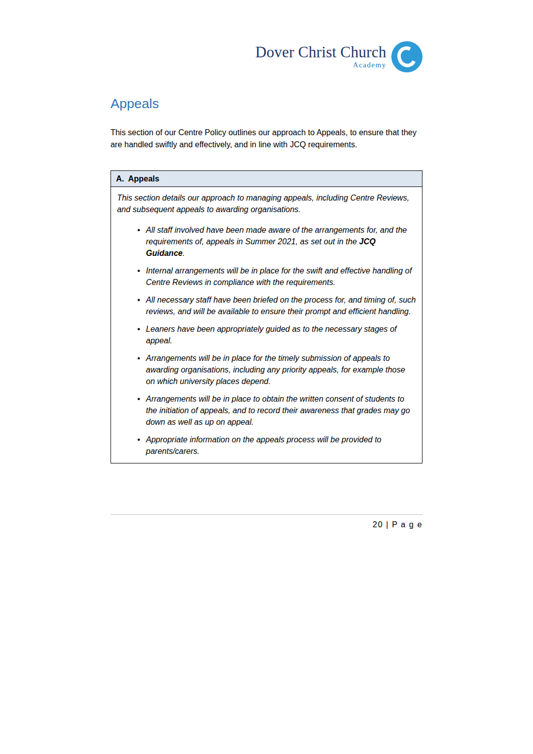Dover Christ Church
Academy
Appeals
This section of our Centre Policy outlines our approach to Appeals, to ensure that they are handled swiftly and effectively, and in line with JCQ requirements.
| A. Appeals |
| --- |
| This section details our approach to managing appeals, including Centre Reviews, and subsequent appeals to awarding organisations. All staff involved have been made aware of the arrangements for, and the requirements of, appeals in Summer 2021, as set out in the JCQ Guidance . Internal arrangements will be in place for the swift and effective handling of Centre Reviews in compliance with the requirements. All necessary staff have been briefed on the process for, and timing of, such reviews, and will be available to ensure their prompt and efficient handling. Leaners have been appropriately guided as to the necessary stages of appeal. Arrangements will be in place for the timely submission of appeals to awarding organisations, including any priority appeals, for example those on which university places depend. Arrangements will be in place to obtain the written consent of students to the initiation of appeals, and to record their awareness that grades may go down as well as up on appeal. Appropriate information on the appeals process will be provided to parents/carers. |
20 | P a g e